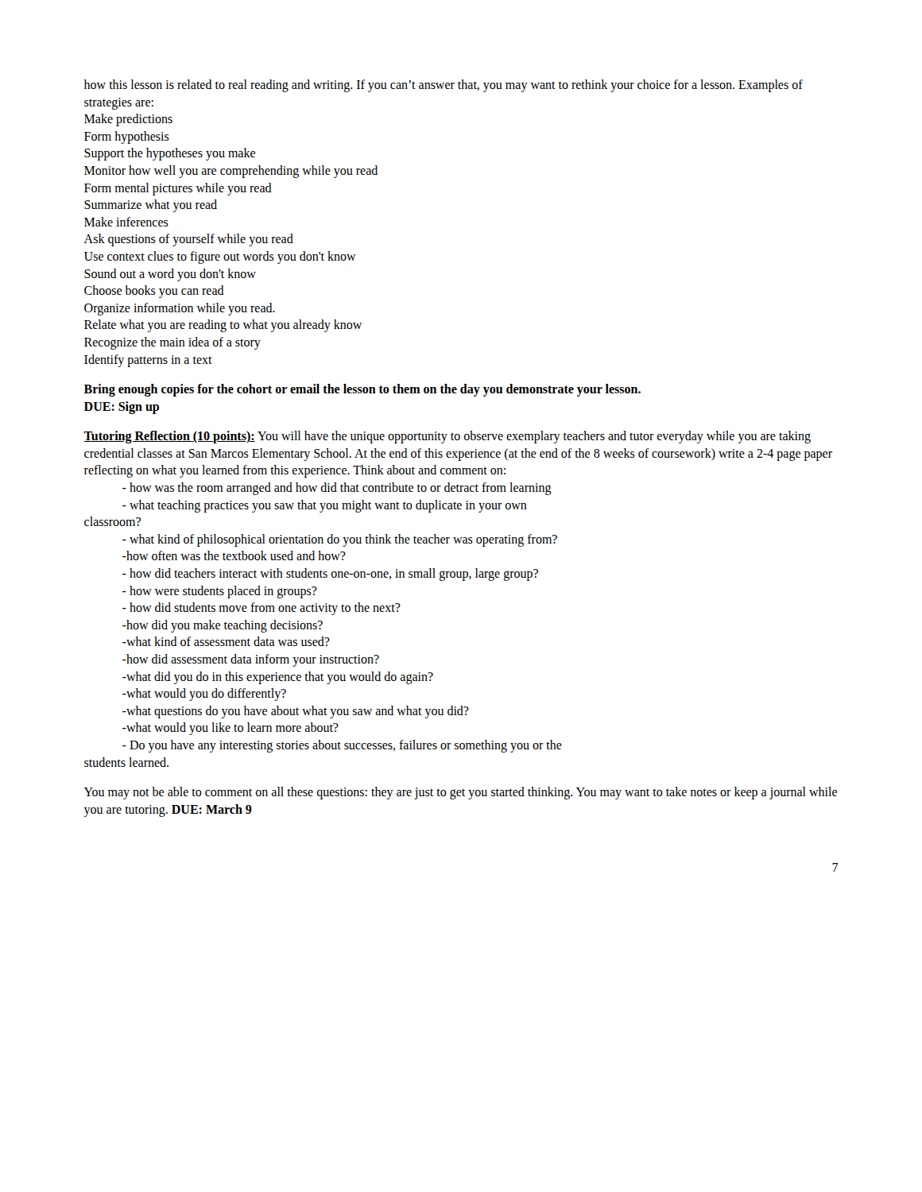how this lesson is related to real reading and writing. If you can’t answer that, you may want to rethink your choice for a lesson. Examples of strategies are:
Make predictions
Form hypothesis
Support the hypotheses you make
Monitor how well you are comprehending while you read
Form mental pictures while you read
Summarize what you read
Make inferences
Ask questions of yourself while you read
Use context clues to figure out words you don't know
Sound out a word you don't know
Choose books you can read
Organize information while you read.
Relate what you are reading to what you already know
Recognize the main idea of a story
Identify patterns in a text
Bring enough copies for the cohort or email the lesson to them on the day you demonstrate your lesson.
DUE: Sign up
Tutoring Reflection (10 points): You will have the unique opportunity to observe exemplary teachers and tutor everyday while you are taking credential classes at San Marcos Elementary School. At the end of this experience (at the end of the 8 weeks of coursework) write a 2-4 page paper reflecting on what you learned from this experience. Think about and comment on:
- how was the room arranged and how did that contribute to or detract from learning
- what teaching practices you saw that you might want to duplicate in your own
classroom?
- what kind of philosophical orientation do you think the teacher was operating from?
-how often was the textbook used and how?
- how did teachers interact with students one-on-one, in small group, large group?
- how were students placed in groups?
- how did students move from one activity to the next?
-how did you make teaching decisions?
-what kind of assessment data was used?
-how did assessment data inform your instruction?
-what did you do in this experience that you would do again?
-what would you do differently?
-what questions do you have about what you saw and what you did?
-what would you like to learn more about?
- Do you have any interesting stories about successes, failures or something you or the
students learned.
You may not be able to comment on all these questions: they are just to get you started thinking. You may want to take notes or keep a journal while you are tutoring. DUE: March 9
7